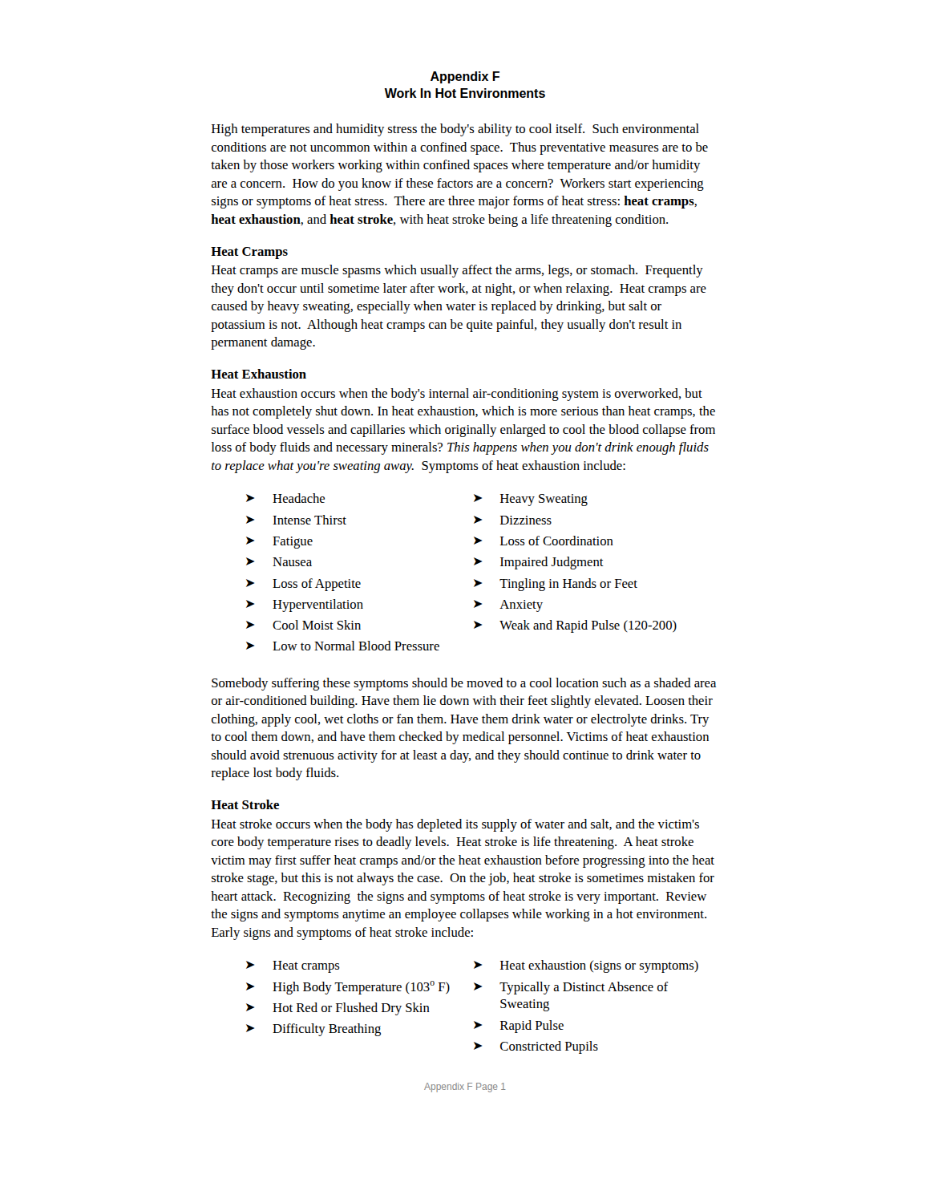Appendix F
Work In Hot Environments
High temperatures and humidity stress the body's ability to cool itself. Such environmental conditions are not uncommon within a confined space. Thus preventative measures are to be taken by those workers working within confined spaces where temperature and/or humidity are a concern. How do you know if these factors are a concern? Workers start experiencing signs or symptoms of heat stress. There are three major forms of heat stress: heat cramps, heat exhaustion, and heat stroke, with heat stroke being a life threatening condition.
Heat Cramps
Heat cramps are muscle spasms which usually affect the arms, legs, or stomach. Frequently they don't occur until sometime later after work, at night, or when relaxing. Heat cramps are caused by heavy sweating, especially when water is replaced by drinking, but salt or potassium is not. Although heat cramps can be quite painful, they usually don't result in permanent damage.
Heat Exhaustion
Heat exhaustion occurs when the body's internal air-conditioning system is overworked, but has not completely shut down. In heat exhaustion, which is more serious than heat cramps, the surface blood vessels and capillaries which originally enlarged to cool the blood collapse from loss of body fluids and necessary minerals? This happens when you don't drink enough fluids to replace what you're sweating away. Symptoms of heat exhaustion include:
| Headache Intense Thirst Fatigue Nausea Loss of Appetite Hyperventilation Cool Moist Skin Low to Normal Blood Pressure | Heavy Sweating Dizziness Loss of Coordination Impaired Judgment Tingling in Hands or Feet Anxiety Weak and Rapid Pulse (120-200) |
Somebody suffering these symptoms should be moved to a cool location such as a shaded area or air-conditioned building. Have them lie down with their feet slightly elevated. Loosen their clothing, apply cool, wet cloths or fan them. Have them drink water or electrolyte drinks. Try to cool them down, and have them checked by medical personnel. Victims of heat exhaustion should avoid strenuous activity for at least a day, and they should continue to drink water to replace lost body fluids.
Heat Stroke
Heat stroke occurs when the body has depleted its supply of water and salt, and the victim's core body temperature rises to deadly levels. Heat stroke is life threatening. A heat stroke victim may first suffer heat cramps and/or the heat exhaustion before progressing into the heat stroke stage, but this is not always the case. On the job, heat stroke is sometimes mistaken for heart attack. Recognizing the signs and symptoms of heat stroke is very important. Review the signs and symptoms anytime an employee collapses while working in a hot environment. Early signs and symptoms of heat stroke include:
| Heat cramps High Body Temperature (103 o F) Hot Red or Flushed Dry Skin Difficulty Breathing | Heat exhaustion (signs or symptoms) Typically a Distinct Absence of Sweating Rapid Pulse Constricted Pupils |
Appendix F Page 1